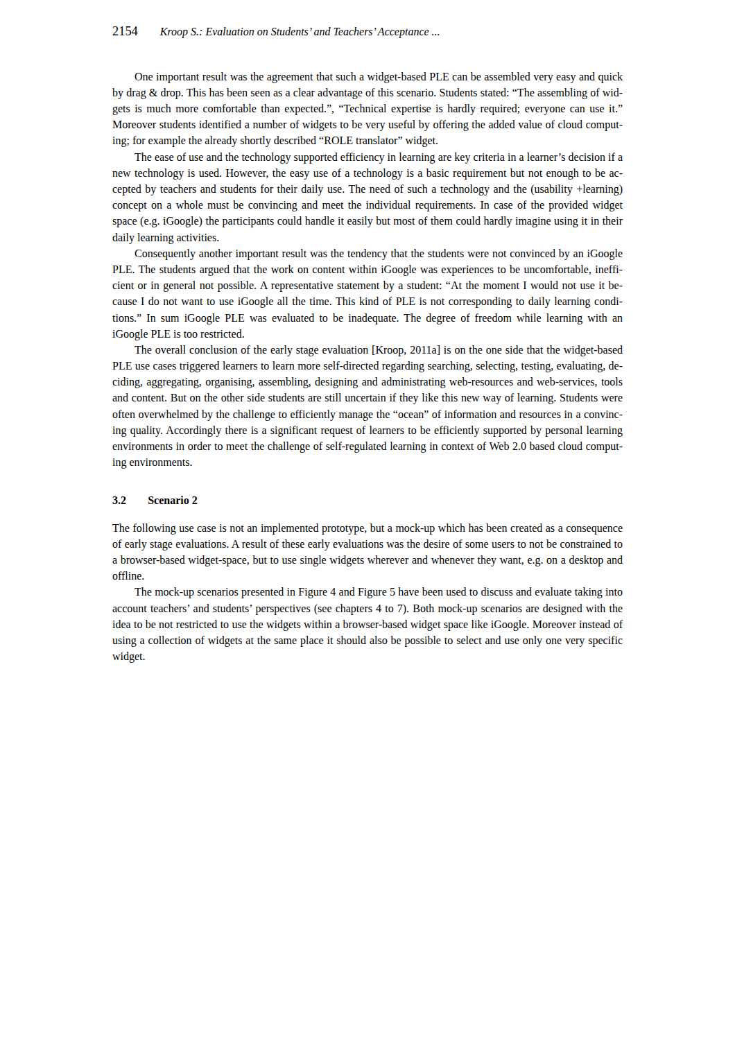2154 Kroop S.: Evaluation on Students’ and Teachers’ Acceptance ...
One important result was the agreement that such a widget-based PLE can be assembled very easy and quick by drag & drop. This has been seen as a clear advantage of this scenario. Students stated: “The assembling of widgets is much more comfortable than expected.”, “Technical expertise is hardly required; everyone can use it.” Moreover students identified a number of widgets to be very useful by offering the added value of cloud computing; for example the already shortly described “ROLE translator” widget.
The ease of use and the technology supported efficiency in learning are key criteria in a learner’s decision if a new technology is used. However, the easy use of a technology is a basic requirement but not enough to be accepted by teachers and students for their daily use. The need of such a technology and the (usability +learning) concept on a whole must be convincing and meet the individual requirements. In case of the provided widget space (e.g. iGoogle) the participants could handle it easily but most of them could hardly imagine using it in their daily learning activities.
Consequently another important result was the tendency that the students were not convinced by an iGoogle PLE. The students argued that the work on content within iGoogle was experiences to be uncomfortable, inefficient or in general not possible. A representative statement by a student: “At the moment I would not use it because I do not want to use iGoogle all the time. This kind of PLE is not corresponding to daily learning conditions.” In sum iGoogle PLE was evaluated to be inadequate. The degree of freedom while learning with an iGoogle PLE is too restricted.
The overall conclusion of the early stage evaluation [Kroop, 2011a] is on the one side that the widget-based PLE use cases triggered learners to learn more self-directed regarding searching, selecting, testing, evaluating, deciding, aggregating, organising, assembling, designing and administrating web-resources and web-services, tools and content. But on the other side students are still uncertain if they like this new way of learning. Students were often overwhelmed by the challenge to efficiently manage the “ocean” of information and resources in a convincing quality. Accordingly there is a significant request of learners to be efficiently supported by personal learning environments in order to meet the challenge of self-regulated learning in context of Web 2.0 based cloud computing environments.
3.2 Scenario 2
The following use case is not an implemented prototype, but a mock-up which has been created as a consequence of early stage evaluations. A result of these early evaluations was the desire of some users to not be constrained to a browser-based widget-space, but to use single widgets wherever and whenever they want, e.g. on a desktop and offline.
The mock-up scenarios presented in Figure 4 and Figure 5 have been used to discuss and evaluate taking into account teachers’ and students’ perspectives (see chapters 4 to 7). Both mock-up scenarios are designed with the idea to be not restricted to use the widgets within a browser-based widget space like iGoogle. Moreover instead of using a collection of widgets at the same place it should also be possible to select and use only one very specific widget.